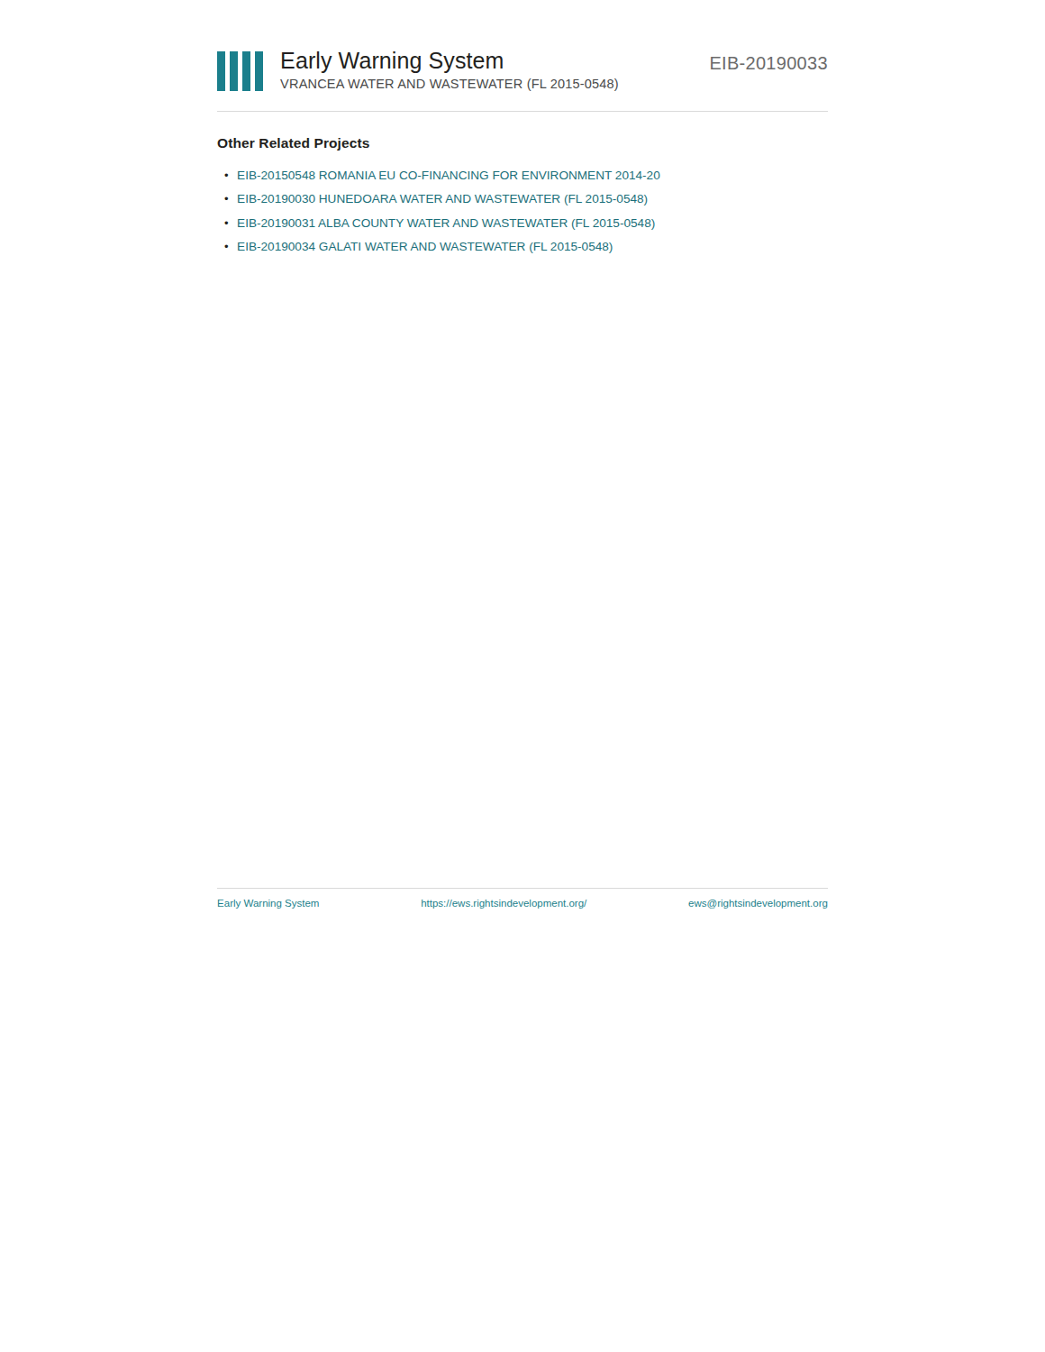Early Warning System
VRANCEA WATER AND WASTEWATER (FL 2015-0548)
EIB-20190033
Other Related Projects
EIB-20150548 ROMANIA EU CO-FINANCING FOR ENVIRONMENT 2014-20
EIB-20190030 HUNEDOARA WATER AND WASTEWATER (FL 2015-0548)
EIB-20190031 ALBA COUNTY WATER AND WASTEWATER (FL 2015-0548)
EIB-20190034 GALATI WATER AND WASTEWATER (FL 2015-0548)
Early Warning System
https://ews.rightsindevelopment.org/
ews@rightsindevelopment.org